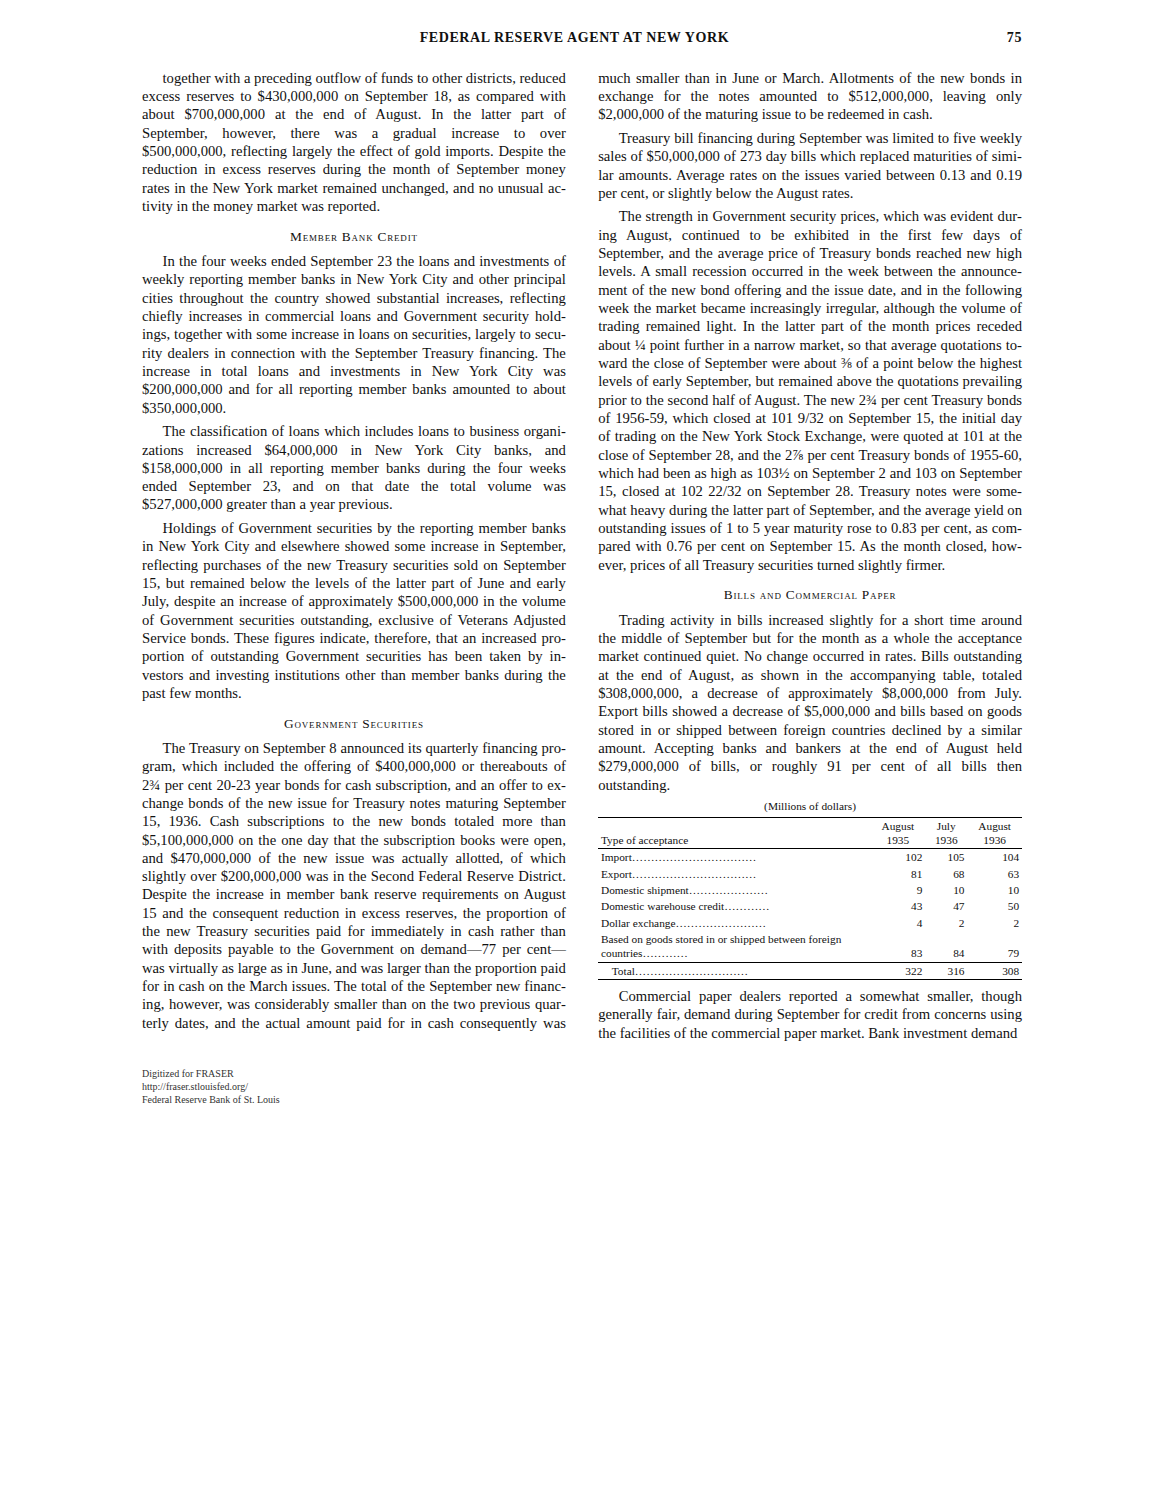FEDERAL RESERVE AGENT AT NEW YORK 75
together with a preceding outflow of funds to other districts, reduced excess reserves to $430,000,000 on September 18, as compared with about $700,000,000 at the end of August. In the latter part of September, however, there was a gradual increase to over $500,000,000, reflecting largely the effect of gold imports. Despite the reduction in excess reserves during the month of September money rates in the New York market remained unchanged, and no unusual activity in the money market was reported.
Member Bank Credit
In the four weeks ended September 23 the loans and investments of weekly reporting member banks in New York City and other principal cities throughout the country showed substantial increases, reflecting chiefly increases in commercial loans and Government security holdings, together with some increase in loans on securities, largely to security dealers in connection with the September Treasury financing. The increase in total loans and investments in New York City was $200,000,000 and for all reporting member banks amounted to about $350,000,000.
The classification of loans which includes loans to business organizations increased $64,000,000 in New York City banks, and $158,000,000 in all reporting member banks during the four weeks ended September 23, and on that date the total volume was $527,000,000 greater than a year previous.
Holdings of Government securities by the reporting member banks in New York City and elsewhere showed some increase in September, reflecting purchases of the new Treasury securities sold on September 15, but remained below the levels of the latter part of June and early July, despite an increase of approximately $500,000,000 in the volume of Government securities outstanding, exclusive of Veterans Adjusted Service bonds. These figures indicate, therefore, that an increased proportion of outstanding Government securities has been taken by investors and investing institutions other than member banks during the past few months.
Government Securities
The Treasury on September 8 announced its quarterly financing program, which included the offering of $400,000,000 or thereabouts of 2¾ per cent 20-23 year bonds for cash subscription, and an offer to exchange bonds of the new issue for Treasury notes maturing September 15, 1936. Cash subscriptions to the new bonds totaled more than $5,100,000,000 on the one day that the subscription books were open, and $470,000,000 of the new issue was actually allotted, of which slightly over $200,000,000 was in the Second Federal Reserve District. Despite the increase in member bank reserve requirements on August 15 and the consequent reduction in excess reserves, the proportion of the new Treasury securities paid for immediately in cash rather than with deposits payable to the Government on demand—77 per cent—was virtually as large as in June, and was larger than the proportion paid for in cash on the March issues. The total of the September new financing, however, was considerably smaller than on the two previous quarterly dates, and the actual amount paid for in cash consequently was much smaller than in June or March. Allotments of the new bonds in exchange for the notes amounted to $512,000,000, leaving only $2,000,000 of the maturing issue to be redeemed in cash.
Treasury bill financing during September was limited to five weekly sales of $50,000,000 of 273 day bills which replaced maturities of similar amounts. Average rates on the issues varied between 0.13 and 0.19 per cent, or slightly below the August rates.
The strength in Government security prices, which was evident during August, continued to be exhibited in the first few days of September, and the average price of Treasury bonds reached new high levels. A small recession occurred in the week between the announcement of the new bond offering and the issue date, and in the following week the market became increasingly irregular, although the volume of trading remained light. In the latter part of the month prices receded about ¼ point further in a narrow market, so that average quotations toward the close of September were about ⅜ of a point below the highest levels of early September, but remained above the quotations prevailing prior to the second half of August. The new 2¾ per cent Treasury bonds of 1956-59, which closed at 101 9/32 on September 15, the initial day of trading on the New York Stock Exchange, were quoted at 101 at the close of September 28, and the 2⅞ per cent Treasury bonds of 1955-60, which had been as high as 103½ on September 2 and 103 on September 15, closed at 102 22/32 on September 28. Treasury notes were somewhat heavy during the latter part of September, and the average yield on outstanding issues of 1 to 5 year maturity rose to 0.83 per cent, as compared with 0.76 per cent on September 15. As the month closed, however, prices of all Treasury securities turned slightly firmer.
Bills and Commercial Paper
Trading activity in bills increased slightly for a short time around the middle of September but for the month as a whole the acceptance market continued quiet. No change occurred in rates. Bills outstanding at the end of August, as shown in the accompanying table, totaled $308,000,000, a decrease of approximately $8,000,000 from July. Export bills showed a decrease of $5,000,000 and bills based on goods stored in or shipped between foreign countries declined by a similar amount. Accepting banks and bankers at the end of August held $279,000,000 of bills, or roughly 91 per cent of all bills then outstanding.
(Millions of dollars)
| Type of acceptance | August 1935 | July 1936 | August 1936 |
| --- | --- | --- | --- |
| Import …………………………… | 102 | 105 | 104 |
| Export …………………………… | 81 | 68 | 63 |
| Domestic shipment ………………… | 9 | 10 | 10 |
| Domestic warehouse credit ………… | 43 | 47 | 50 |
| Dollar exchange …………………… | 4 | 2 | 2 |
| Based on goods stored in or shipped between foreign countries ………… | 83 | 84 | 79 |
| Total ………………………… | 322 | 316 | 308 |
Commercial paper dealers reported a somewhat smaller, though generally fair, demand during September for credit from concerns using the facilities of the commercial paper market. Bank investment demand
Digitized for FRASER
http://fraser.stlouisfed.org/
Federal Reserve Bank of St. Louis